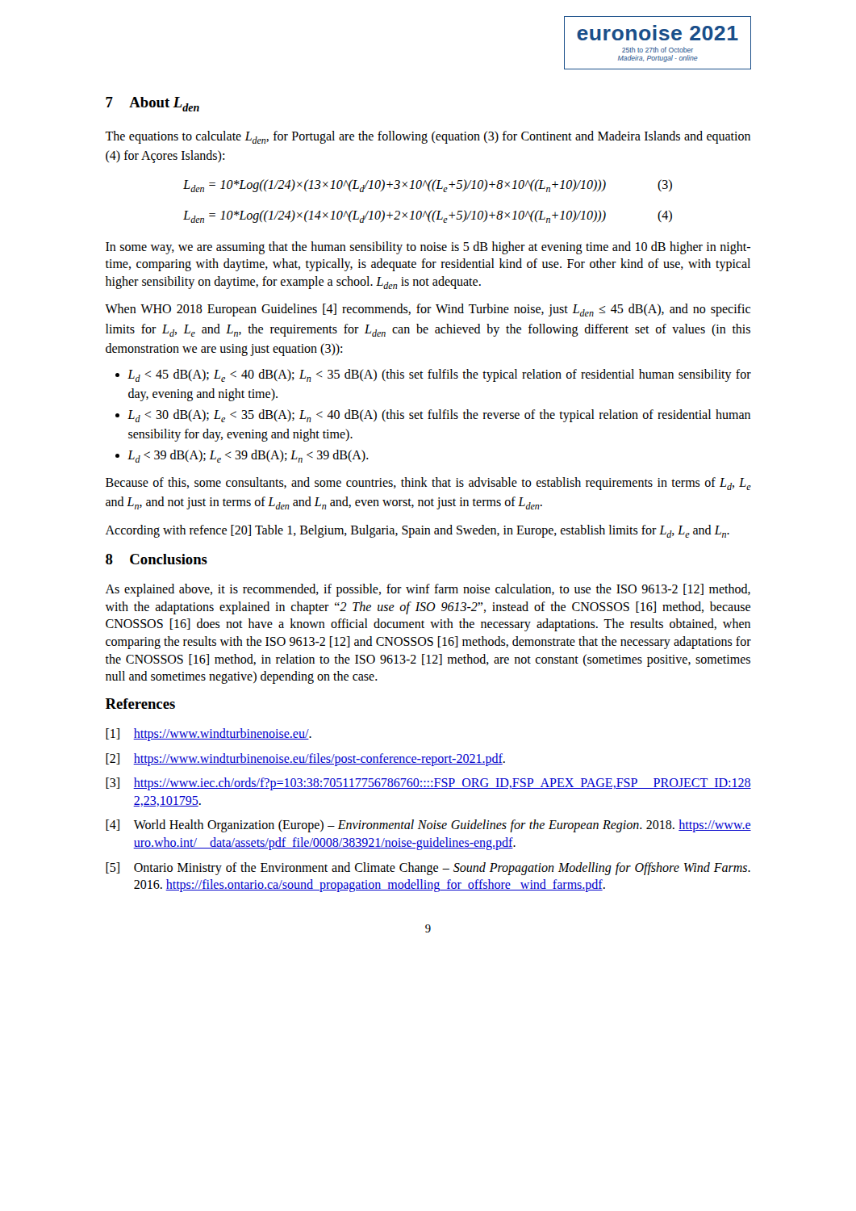euronoise 2021
25th to 27th of October
Madeira, Portugal - online
7 About Lden
The equations to calculate Lden, for Portugal are the following (equation (3) for Continent and Madeira Islands and equation (4) for Açores Islands):
Lden = 10*Log((1/24)×(13×10^(Ld/10)+3×10^((Le+5)/10)+8×10^((Ln+10)/10))) (3)
Lden = 10*Log((1/24)×(14×10^(Ld/10)+2×10^((Le+5)/10)+8×10^((Ln+10)/10))) (4)
In some way, we are assuming that the human sensibility to noise is 5 dB higher at evening time and 10 dB higher in night-time, comparing with daytime, what, typically, is adequate for residential kind of use. For other kind of use, with typical higher sensibility on daytime, for example a school. Lden is not adequate.
When WHO 2018 European Guidelines [4] recommends, for Wind Turbine noise, just Lden ≤ 45 dB(A), and no specific limits for Ld, Le and Ln, the requirements for Lden can be achieved by the following different set of values (in this demonstration we are using just equation (3)):
Ld < 45 dB(A); Le < 40 dB(A); Ln < 35 dB(A) (this set fulfils the typical relation of residential human sensibility for day, evening and night time).
Ld < 30 dB(A); Le < 35 dB(A); Ln < 40 dB(A) (this set fulfils the reverse of the typical relation of residential human sensibility for day, evening and night time).
Ld < 39 dB(A); Le < 39 dB(A); Ln < 39 dB(A).
Because of this, some consultants, and some countries, think that is advisable to establish requirements in terms of Ld, Le and Ln, and not just in terms of Lden and Ln and, even worst, not just in terms of Lden.
According with refence [20] Table 1, Belgium, Bulgaria, Spain and Sweden, in Europe, establish limits for Ld, Le and Ln.
8 Conclusions
As explained above, it is recommended, if possible, for winf farm noise calculation, to use the ISO 9613-2 [12] method, with the adaptations explained in chapter “2 The use of ISO 9613-2”, instead of the CNOSSOS [16] method, because CNOSSOS [16] does not have a known official document with the necessary adaptations. The results obtained, when comparing the results with the ISO 9613-2 [12] and CNOSSOS [16] methods, demonstrate that the necessary adaptations for the CNOSSOS [16] method, in relation to the ISO 9613-2 [12] method, are not constant (sometimes positive, sometimes null and sometimes negative) depending on the case.
References
[1]
https://www.windturbinenoise.eu/.
[2]
https://www.windturbinenoise.eu/files/post-conference-report-2021.pdf.
[3]
https://www.iec.ch/ords/f?p=103:38:705117756786760::::FSP_ORG_ID,FSP_APEX_PAGE,FSP_ PROJECT_ID:1282,23,101795.
[4]
World Health Organization (Europe) – Environmental Noise Guidelines for the European Region. 2018. https://www.euro.who.int/__data/assets/pdf_file/0008/383921/noise-guidelines-eng.pdf.
[5]
Ontario Ministry of the Environment and Climate Change – Sound Propagation Modelling for Offshore Wind Farms. 2016. https://files.ontario.ca/sound_propagation_modelling_for_offshore _wind_farms.pdf.
9